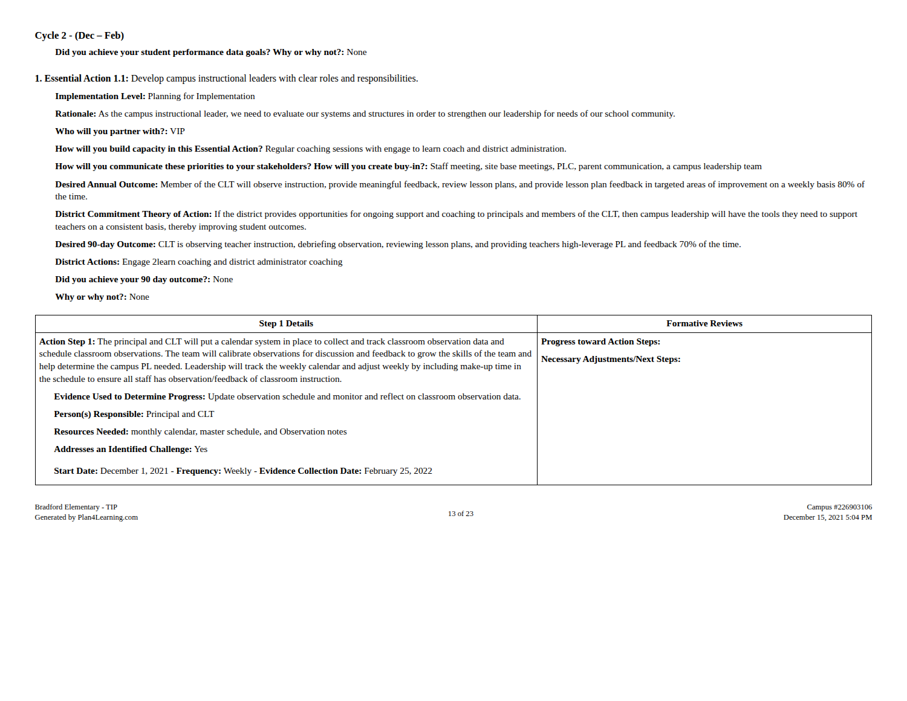Cycle 2 - (Dec – Feb)
Did you achieve your student performance data goals? Why or why not?: None
1. Essential Action 1.1: Develop campus instructional leaders with clear roles and responsibilities.
Implementation Level: Planning for Implementation
Rationale: As the campus instructional leader, we need to evaluate our systems and structures in order to strengthen our leadership for needs of our school community.
Who will you partner with?: VIP
How will you build capacity in this Essential Action? Regular coaching sessions with engage to learn coach and district administration.
How will you communicate these priorities to your stakeholders? How will you create buy-in?: Staff meeting, site base meetings, PLC, parent communication, a campus leadership team
Desired Annual Outcome: Member of the CLT will observe instruction, provide meaningful feedback, review lesson plans, and provide lesson plan feedback in targeted areas of improvement on a weekly basis 80% of the time.
District Commitment Theory of Action: If the district provides opportunities for ongoing support and coaching to principals and members of the CLT, then campus leadership will have the tools they need to support teachers on a consistent basis, thereby improving student outcomes.
Desired 90-day Outcome: CLT is observing teacher instruction, debriefing observation, reviewing lesson plans, and providing teachers high-leverage PL and feedback 70% of the time.
District Actions: Engage 2learn coaching and district administrator coaching
Did you achieve your 90 day outcome?: None
Why or why not?: None
| Step 1 Details | Formative Reviews |
| --- | --- |
| Action Step 1: The principal and CLT will put a calendar system in place to collect and track classroom observation data and schedule classroom observations. The team will calibrate observations for discussion and feedback to grow the skills of the team and help determine the campus PL needed. Leadership will track the weekly calendar and adjust weekly by including make-up time in the schedule to ensure all staff has observation/feedback of classroom instruction. Evidence Used to Determine Progress: Update observation schedule and monitor and reflect on classroom observation data. Person(s) Responsible: Principal and CLT Resources Needed: monthly calendar, master schedule, and Observation notes Addresses an Identified Challenge: Yes Start Date: December 1, 2021 - Frequency: Weekly - Evidence Collection Date: February 25, 2022 | Progress toward Action Steps: Necessary Adjustments/Next Steps: |
Bradford Elementary - TIP Generated by Plan4Learning.com
13 of 23
Campus #226903106 December 15, 2021 5:04 PM